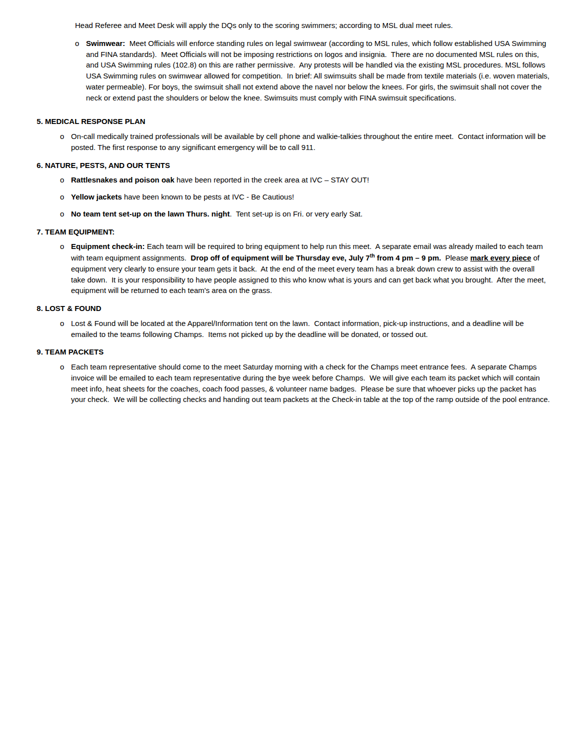Head Referee and Meet Desk will apply the DQs only to the scoring swimmers; according to MSL dual meet rules.
Swimwear: Meet Officials will enforce standing rules on legal swimwear (according to MSL rules, which follow established USA Swimming and FINA standards). Meet Officials will not be imposing restrictions on logos and insignia. There are no documented MSL rules on this, and USA Swimming rules (102.8) on this are rather permissive. Any protests will be handled via the existing MSL procedures. MSL follows USA Swimming rules on swimwear allowed for competition. In brief: All swimsuits shall be made from textile materials (i.e. woven materials, water permeable). For boys, the swimsuit shall not extend above the navel nor below the knees. For girls, the swimsuit shall not cover the neck or extend past the shoulders or below the knee. Swimsuits must comply with FINA swimsuit specifications.
Medical Response Plan
On-call medically trained professionals will be available by cell phone and walkie-talkies throughout the entire meet. Contact information will be posted. The first response to any significant emergency will be to call 911.
Nature, Pests, and Our Tents
Rattlesnakes and poison oak have been reported in the creek area at IVC – STAY OUT!
Yellow jackets have been known to be pests at IVC - Be Cautious!
No team tent set-up on the lawn Thurs. night. Tent set-up is on Fri. or very early Sat.
Team Equipment:
Equipment check-in: Each team will be required to bring equipment to help run this meet. A separate email was already mailed to each team with team equipment assignments. Drop off of equipment will be Thursday eve, July 7th from 4 pm – 9 pm. Please mark every piece of equipment very clearly to ensure your team gets it back. At the end of the meet every team has a break down crew to assist with the overall take down. It is your responsibility to have people assigned to this who know what is yours and can get back what you brought. After the meet, equipment will be returned to each team's area on the grass.
Lost & Found
Lost & Found will be located at the Apparel/Information tent on the lawn. Contact information, pick-up instructions, and a deadline will be emailed to the teams following Champs. Items not picked up by the deadline will be donated, or tossed out.
Team Packets
Each team representative should come to the meet Saturday morning with a check for the Champs meet entrance fees. A separate Champs invoice will be emailed to each team representative during the bye week before Champs. We will give each team its packet which will contain meet info, heat sheets for the coaches, coach food passes, & volunteer name badges. Please be sure that whoever picks up the packet has your check. We will be collecting checks and handing out team packets at the Check-in table at the top of the ramp outside of the pool entrance.